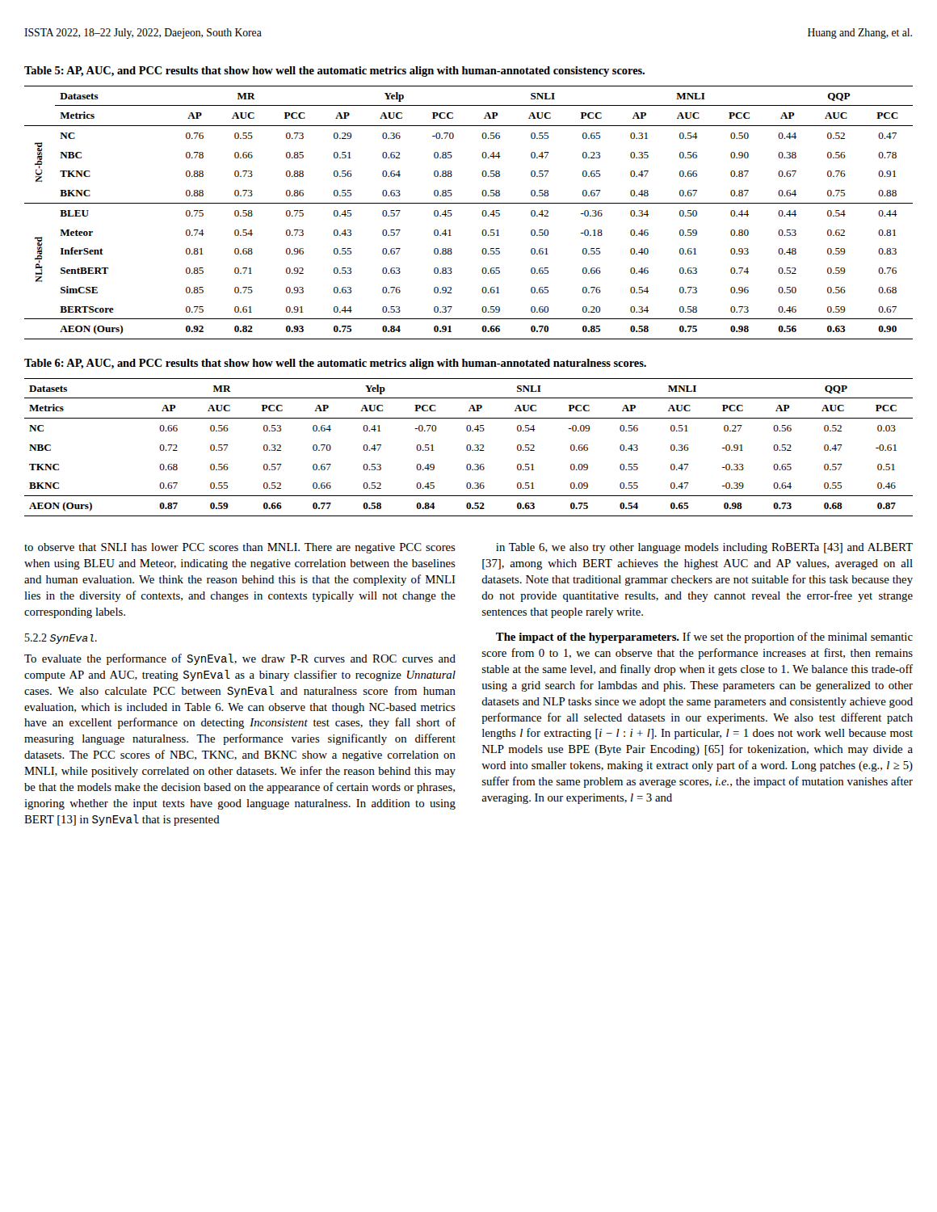ISSTA 2022, 18–22 July, 2022, Daejeon, South Korea Huang and Zhang, et al.
Table 5: AP, AUC, and PCC results that show how well the automatic metrics align with human-annotated consistency scores.
| | Datasets | MR | Yelp | SNLI | MNLI | QQP |
| --- | --- | --- | --- | --- | --- | --- |
| Metrics | AP | AUC | PCC | AP | AUC | PCC | AP | AUC | PCC | AP | AUC | PCC | AP | AUC | PCC |
| NC-based | NC | 0.76 | 0.55 | 0.73 | 0.29 | 0.36 | -0.70 | 0.56 | 0.55 | 0.65 | 0.31 | 0.54 | 0.50 | 0.44 | 0.52 | 0.47 |
| NBC | 0.78 | 0.66 | 0.85 | 0.51 | 0.62 | 0.85 | 0.44 | 0.47 | 0.23 | 0.35 | 0.56 | 0.90 | 0.38 | 0.56 | 0.78 |
| TKNC | 0.88 | 0.73 | 0.88 | 0.56 | 0.64 | 0.88 | 0.58 | 0.57 | 0.65 | 0.47 | 0.66 | 0.87 | 0.67 | 0.76 | 0.91 |
| BKNC | 0.88 | 0.73 | 0.86 | 0.55 | 0.63 | 0.85 | 0.58 | 0.58 | 0.67 | 0.48 | 0.67 | 0.87 | 0.64 | 0.75 | 0.88 |
| NLP-based | BLEU | 0.75 | 0.58 | 0.75 | 0.45 | 0.57 | 0.45 | 0.45 | 0.42 | -0.36 | 0.34 | 0.50 | 0.44 | 0.44 | 0.54 | 0.44 |
| Meteor | 0.74 | 0.54 | 0.73 | 0.43 | 0.57 | 0.41 | 0.51 | 0.50 | -0.18 | 0.46 | 0.59 | 0.80 | 0.53 | 0.62 | 0.81 |
| InferSent | 0.81 | 0.68 | 0.96 | 0.55 | 0.67 | 0.88 | 0.55 | 0.61 | 0.55 | 0.40 | 0.61 | 0.93 | 0.48 | 0.59 | 0.83 |
| SentBERT | 0.85 | 0.71 | 0.92 | 0.53 | 0.63 | 0.83 | 0.65 | 0.65 | 0.66 | 0.46 | 0.63 | 0.74 | 0.52 | 0.59 | 0.76 |
| SimCSE | 0.85 | 0.75 | 0.93 | 0.63 | 0.76 | 0.92 | 0.61 | 0.65 | 0.76 | 0.54 | 0.73 | 0.96 | 0.50 | 0.56 | 0.68 |
| BERTScore | 0.75 | 0.61 | 0.91 | 0.44 | 0.53 | 0.37 | 0.59 | 0.60 | 0.20 | 0.34 | 0.58 | 0.73 | 0.46 | 0.59 | 0.67 |
| | AEON (Ours) | 0.92 | 0.82 | 0.93 | 0.75 | 0.84 | 0.91 | 0.66 | 0.70 | 0.85 | 0.58 | 0.75 | 0.98 | 0.56 | 0.63 | 0.90 |
Table 6: AP, AUC, and PCC results that show how well the automatic metrics align with human-annotated naturalness scores.
| Datasets | MR | Yelp | SNLI | MNLI | QQP |
| --- | --- | --- | --- | --- | --- |
| Metrics | AP | AUC | PCC | AP | AUC | PCC | AP | AUC | PCC | AP | AUC | PCC | AP | AUC | PCC |
| NC | 0.66 | 0.56 | 0.53 | 0.64 | 0.41 | -0.70 | 0.45 | 0.54 | -0.09 | 0.56 | 0.51 | 0.27 | 0.56 | 0.52 | 0.03 |
| NBC | 0.72 | 0.57 | 0.32 | 0.70 | 0.47 | 0.51 | 0.32 | 0.52 | 0.66 | 0.43 | 0.36 | -0.91 | 0.52 | 0.47 | -0.61 |
| TKNC | 0.68 | 0.56 | 0.57 | 0.67 | 0.53 | 0.49 | 0.36 | 0.51 | 0.09 | 0.55 | 0.47 | -0.33 | 0.65 | 0.57 | 0.51 |
| BKNC | 0.67 | 0.55 | 0.52 | 0.66 | 0.52 | 0.45 | 0.36 | 0.51 | 0.09 | 0.55 | 0.47 | -0.39 | 0.64 | 0.55 | 0.46 |
| AEON (Ours) | 0.87 | 0.59 | 0.66 | 0.77 | 0.58 | 0.84 | 0.52 | 0.63 | 0.75 | 0.54 | 0.65 | 0.98 | 0.73 | 0.68 | 0.87 |
to observe that SNLI has lower PCC scores than MNLI. There are negative PCC scores when using BLEU and Meteor, indicating the negative correlation between the baselines and human evaluation. We think the reason behind this is that the complexity of MNLI lies in the diversity of contexts, and changes in contexts typically will not change the corresponding labels.
5.2.2 SynEval.
To evaluate the performance of SynEval, we draw P-R curves and ROC curves and compute AP and AUC, treating SynEval as a binary classifier to recognize Unnatural cases. We also calculate PCC between SynEval and naturalness score from human evaluation, which is included in Table 6. We can observe that though NC-based metrics have an excellent performance on detecting Inconsistent test cases, they fall short of measuring language naturalness. The performance varies significantly on different datasets. The PCC scores of NBC, TKNC, and BKNC show a negative correlation on MNLI, while positively correlated on other datasets. We infer the reason behind this may be that the models make the decision based on the appearance of certain words or phrases, ignoring whether the input texts have good language naturalness. In addition to using BERT [13] in SynEval that is presented
in Table 6, we also try other language models including RoBERTa [43] and ALBERT [37], among which BERT achieves the highest AUC and AP values, averaged on all datasets. Note that traditional grammar checkers are not suitable for this task because they do not provide quantitative results, and they cannot reveal the error-free yet strange sentences that people rarely write.
The impact of the hyperparameters. If we set the proportion of the minimal semantic score from 0 to 1, we can observe that the performance increases at first, then remains stable at the same level, and finally drop when it gets close to 1. We balance this trade-off using a grid search for lambdas and phis. These parameters can be generalized to other datasets and NLP tasks since we adopt the same parameters and consistently achieve good performance for all selected datasets in our experiments. We also test different patch lengths l for extracting [i − l : i + l]. In particular, l = 1 does not work well because most NLP models use BPE (Byte Pair Encoding) [65] for tokenization, which may divide a word into smaller tokens, making it extract only part of a word. Long patches (e.g., l ≥ 5) suffer from the same problem as average scores, i.e., the impact of mutation vanishes after averaging. In our experiments, l = 3 and